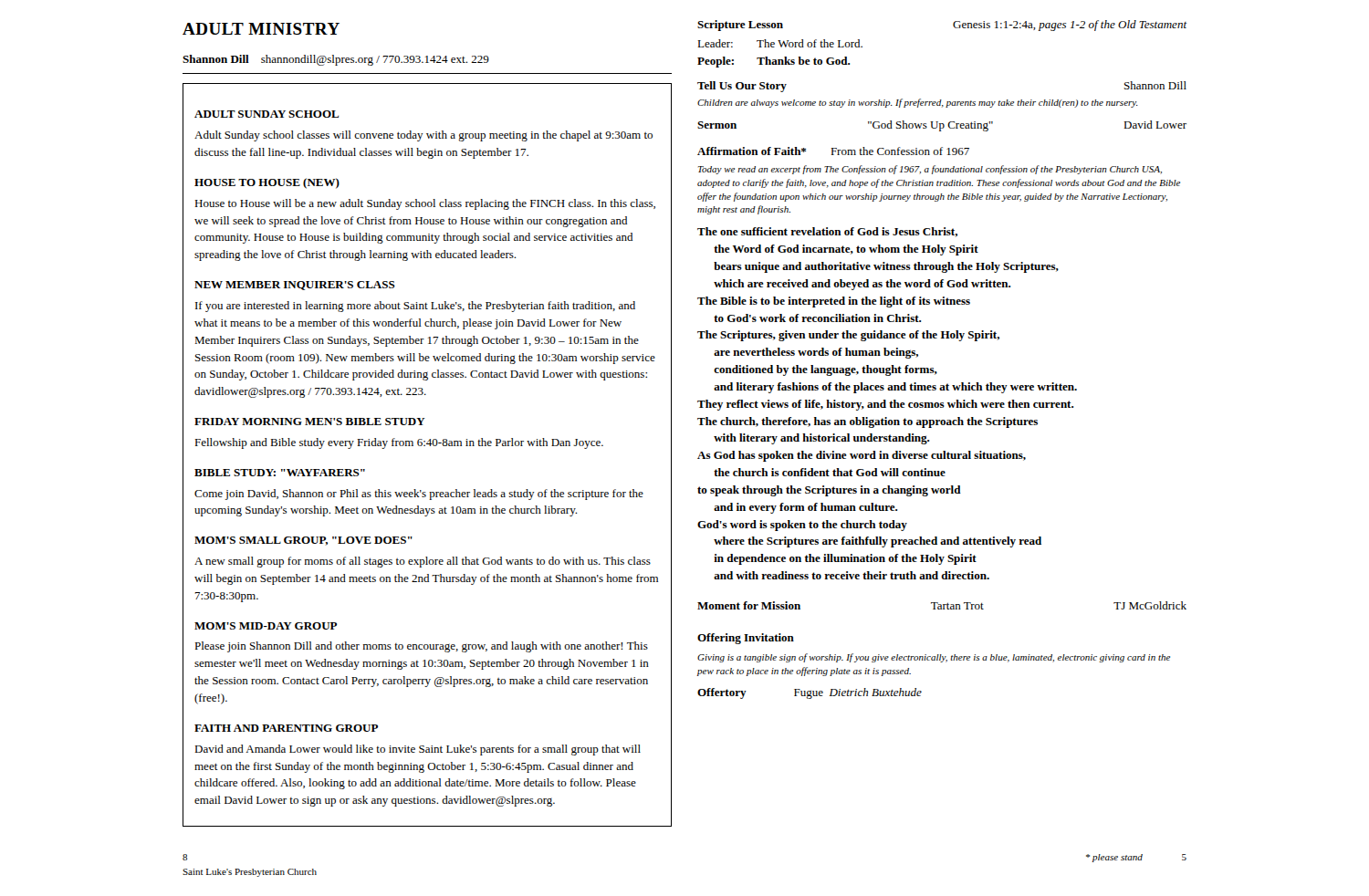ADULT MINISTRY
Shannon Dill shannondill@slpres.org / 770.393.1424 ext. 229
ADULT SUNDAY SCHOOL
Adult Sunday school classes will convene today with a group meeting in the chapel at 9:30am to discuss the fall line-up. Individual classes will begin on September 17.
HOUSE TO HOUSE (NEW)
House to House will be a new adult Sunday school class replacing the FINCH class. In this class, we will seek to spread the love of Christ from House to House within our congregation and community. House to House is building community through social and service activities and spreading the love of Christ through learning with educated leaders.
NEW MEMBER INQUIRER'S CLASS
If you are interested in learning more about Saint Luke's, the Presbyterian faith tradition, and what it means to be a member of this wonderful church, please join David Lower for New Member Inquirers Class on Sundays, September 17 through October 1, 9:30 – 10:15am in the Session Room (room 109). New members will be welcomed during the 10:30am worship service on Sunday, October 1. Childcare provided during classes. Contact David Lower with questions: davidlower@slpres.org / 770.393.1424, ext. 223.
FRIDAY MORNING MEN'S BIBLE STUDY
Fellowship and Bible study every Friday from 6:40-8am in the Parlor with Dan Joyce.
BIBLE STUDY: "WAYFARERS"
Come join David, Shannon or Phil as this week's preacher leads a study of the scripture for the upcoming Sunday's worship. Meet on Wednesdays at 10am in the church library.
MOM'S SMALL GROUP, "LOVE DOES"
A new small group for moms of all stages to explore all that God wants to do with us. This class will begin on September 14 and meets on the 2nd Thursday of the month at Shannon's home from 7:30-8:30pm.
MOM'S MID-DAY GROUP
Please join Shannon Dill and other moms to encourage, grow, and laugh with one another! This semester we'll meet on Wednesday mornings at 10:30am, September 20 through November 1 in the Session room. Contact Carol Perry, carolperry @slpres.org, to make a child care reservation (free!).
FAITH AND PARENTING GROUP
David and Amanda Lower would like to invite Saint Luke's parents for a small group that will meet on the first Sunday of the month beginning October 1, 5:30-6:45pm. Casual dinner and childcare offered. Also, looking to add an additional date/time. More details to follow. Please email David Lower to sign up or ask any questions. davidlower@slpres.org.
Scripture Lesson Genesis 1:1-2:4a, pages 1-2 of the Old Testament
Leader: The Word of the Lord.
People: Thanks be to God.
Tell Us Our Story Shannon Dill
Children are always welcome to stay in worship. If preferred, parents may take their child(ren) to the nursery.
Sermon "God Shows Up Creating" David Lower
Affirmation of Faith* From the Confession of 1967
Today we read an excerpt from The Confession of 1967, a foundational confession of the Presbyterian Church USA, adopted to clarify the faith, love, and hope of the Christian tradition. These confessional words about God and the Bible offer the foundation upon which our worship journey through the Bible this year, guided by the Narrative Lectionary, might rest and flourish.
The one sufficient revelation of God is Jesus Christ,
the Word of God incarnate, to whom the Holy Spirit
bears unique and authoritative witness through the Holy Scriptures,
which are received and obeyed as the word of God written.
The Bible is to be interpreted in the light of its witness
to God's work of reconciliation in Christ.
The Scriptures, given under the guidance of the Holy Spirit,
are nevertheless words of human beings,
conditioned by the language, thought forms,
and literary fashions of the places and times at which they were written.
They reflect views of life, history, and the cosmos which were then current.
The church, therefore, has an obligation to approach the Scriptures
with literary and historical understanding.
As God has spoken the divine word in diverse cultural situations,
the church is confident that God will continue
to speak through the Scriptures in a changing world
and in every form of human culture.
God's word is spoken to the church today
where the Scriptures are faithfully preached and attentively read
in dependence on the illumination of the Holy Spirit
and with readiness to receive their truth and direction.
Moment for Mission Tartan Trot TJ McGoldrick
Offering Invitation
Giving is a tangible sign of worship. If you give electronically, there is a blue, laminated, electronic giving card in the pew rack to place in the offering plate as it is passed.
Offertory Fugue Dietrich Buxtehude
8
Saint Luke's Presbyterian Church
* please stand 5